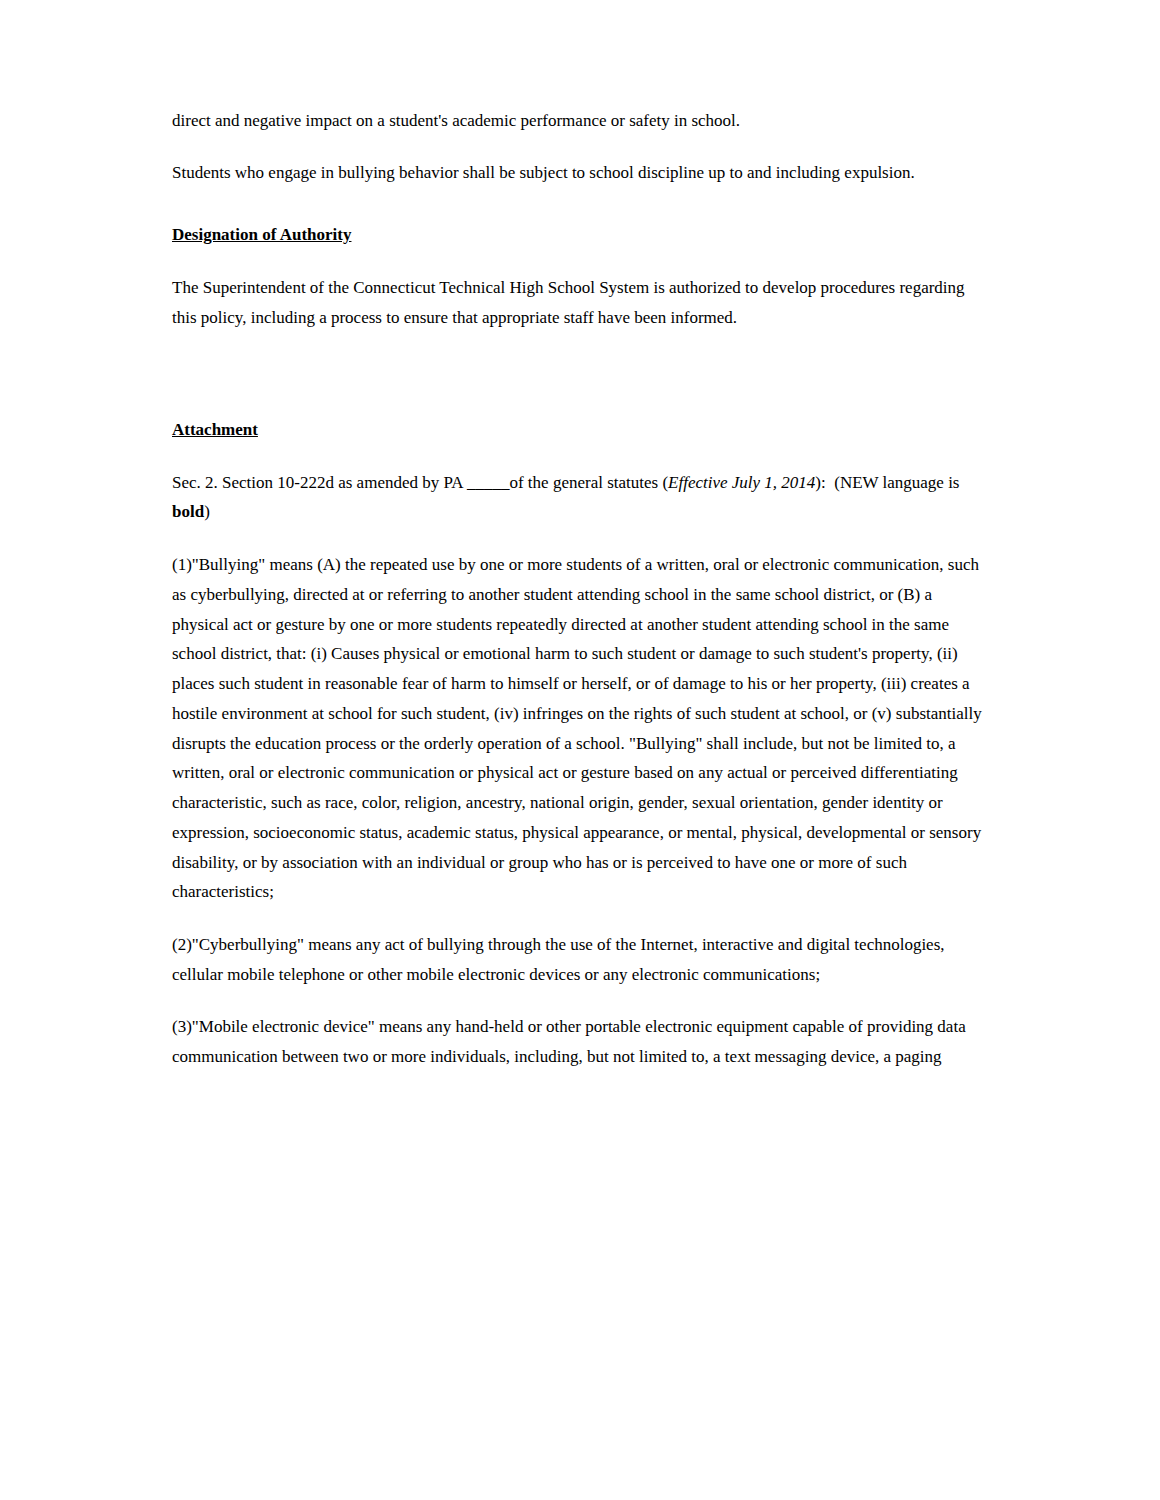direct and negative impact on a student's academic performance or safety in school.
Students who engage in bullying behavior shall be subject to school discipline up to and including expulsion.
Designation of Authority
The Superintendent of the Connecticut Technical High School System is authorized to develop procedures regarding this policy, including a process to ensure that appropriate staff have been informed.
Attachment
Sec. 2. Section 10-222d as amended by PA _____of the general statutes (Effective July 1, 2014): (NEW language is bold)
(1)"Bullying" means (A) the repeated use by one or more students of a written, oral or electronic communication, such as cyberbullying, directed at or referring to another student attending school in the same school district, or (B) a physical act or gesture by one or more students repeatedly directed at another student attending school in the same school district, that: (i) Causes physical or emotional harm to such student or damage to such student's property, (ii) places such student in reasonable fear of harm to himself or herself, or of damage to his or her property, (iii) creates a hostile environment at school for such student, (iv) infringes on the rights of such student at school, or (v) substantially disrupts the education process or the orderly operation of a school. "Bullying" shall include, but not be limited to, a written, oral or electronic communication or physical act or gesture based on any actual or perceived differentiating characteristic, such as race, color, religion, ancestry, national origin, gender, sexual orientation, gender identity or expression, socioeconomic status, academic status, physical appearance, or mental, physical, developmental or sensory disability, or by association with an individual or group who has or is perceived to have one or more of such characteristics;
(2)"Cyberbullying" means any act of bullying through the use of the Internet, interactive and digital technologies, cellular mobile telephone or other mobile electronic devices or any electronic communications;
(3)"Mobile electronic device" means any hand-held or other portable electronic equipment capable of providing data communication between two or more individuals, including, but not limited to, a text messaging device, a paging